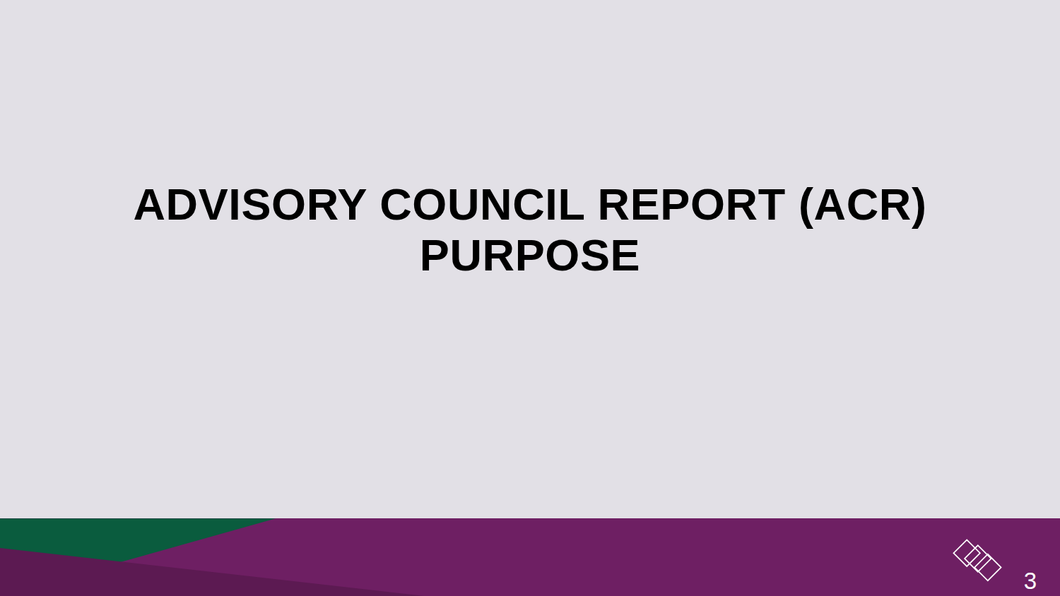Advisory Council Report (ACR) Purpose
3